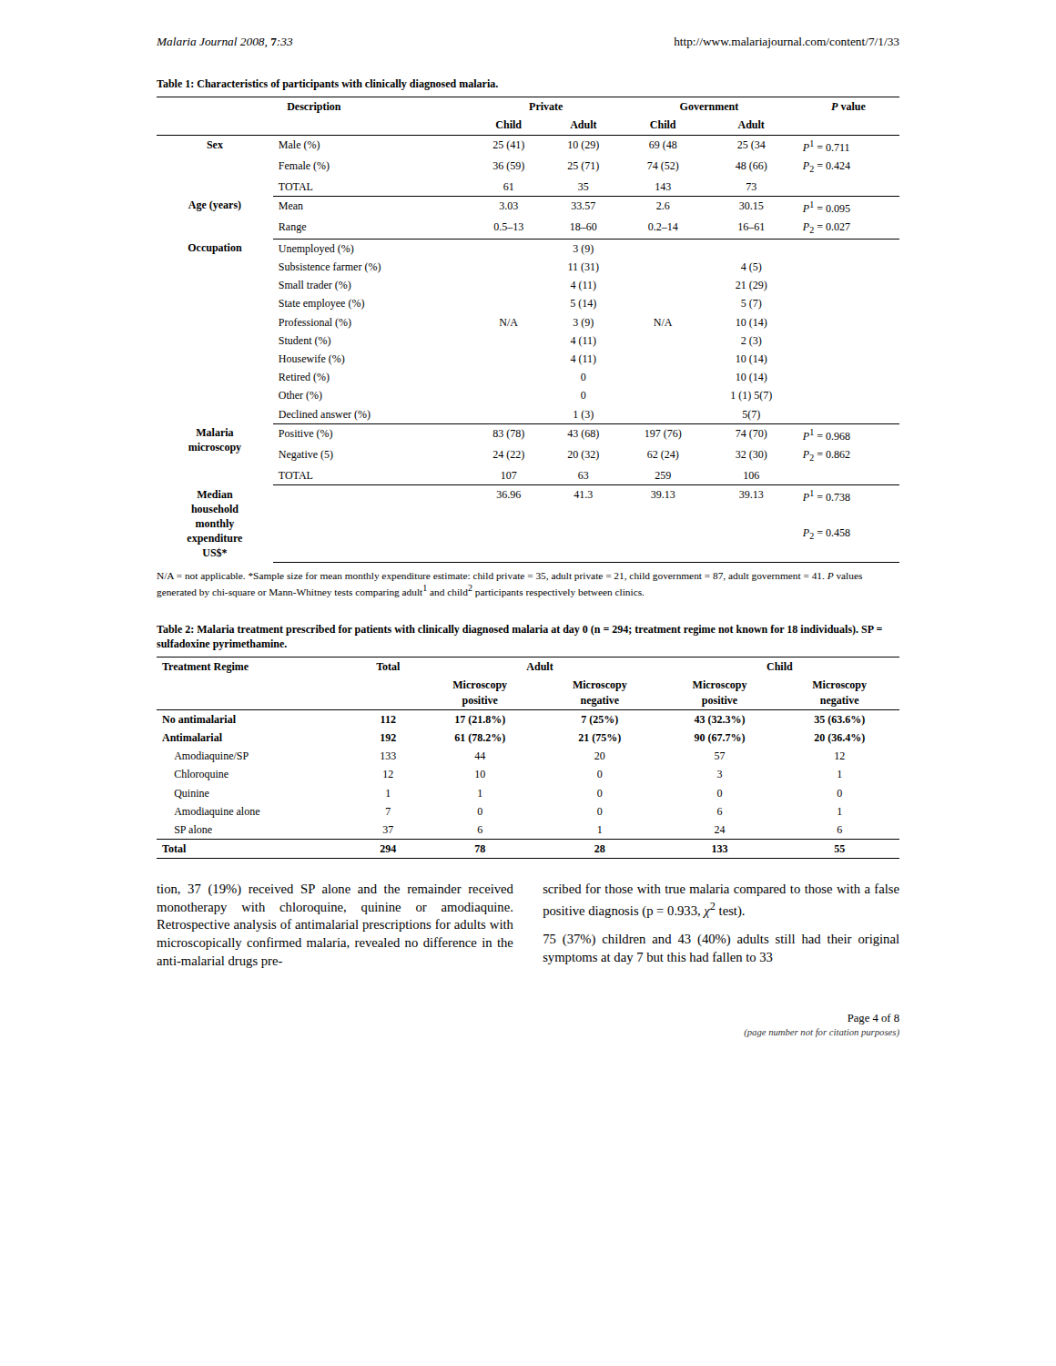Malaria Journal 2008, 7:33
http://www.malariajournal.com/content/7/1/33
Table 1: Characteristics of participants with clinically diagnosed malaria.
| Description | Private | Government | P value |
| --- | --- | --- | --- |
| | Child | Adult | Child | Adult | |
| Sex | Male (%) | 25 (41) | 10 (29) | 69 (48 | 25 (34 | P 1 = 0.711 |
| Female (%) | 36 (59) | 25 (71) | 74 (52) | 48 (66) | P 2 = 0.424 |
| TOTAL | 61 | 35 | 143 | 73 | |
| Age (years) | Mean | 3.03 | 33.57 | 2.6 | 30.15 | P 1 = 0.095 |
| Range | 0.5–13 | 18–60 | 0.2–14 | 16–61 | P 2 = 0.027 |
| Occupation | Unemployed (%) | | 3 (9) | | | |
| Subsistence farmer (%) | | 11 (31) | | 4 (5) | |
| Small trader (%) | | 4 (11) | | 21 (29) | |
| State employee (%) | | 5 (14) | | 5 (7) | |
| Professional (%) | N/A | 3 (9) | N/A | 10 (14) | |
| Student (%) | | 4 (11) | | 2 (3) | |
| Housewife (%) | | 4 (11) | | 10 (14) | |
| Retired (%) | | 0 | | 10 (14) | |
| Other (%) | | 0 | | 1 (1) 5(7) | |
| Declined answer (%) | | 1 (3) | | 5(7) | |
| Malaria microscopy | Positive (%) | 83 (78) | 43 (68) | 197 (76) | 74 (70) | P 1 = 0.968 |
| Negative (5) | 24 (22) | 20 (32) | 62 (24) | 32 (30) | P 2 = 0.862 |
| TOTAL | 107 | 63 | 259 | 106 | |
| Median household monthly expenditure US$* | | 36.96 | 41.3 | 39.13 | 39.13 | P 1 = 0.738 |
| | | | | | P 2 = 0.458 |
N/A = not applicable. *Sample size for mean monthly expenditure estimate: child private = 35, adult private = 21, child government = 87, adult government = 41. P values generated by chi-square or Mann-Whitney tests comparing adult1 and child2 participants respectively between clinics.
Table 2: Malaria treatment prescribed for patients with clinically diagnosed malaria at day 0 (n = 294; treatment regime not known for 18 individuals). SP = sulfadoxine pyrimethamine.
| Treatment Regime | Total | Adult | Child |
| --- | --- | --- | --- |
| | | Microscopy positive | Microscopy negative | Microscopy positive | Microscopy negative |
| No antimalarial | 112 | 17 (21.8%) | 7 (25%) | 43 (32.3%) | 35 (63.6%) |
| Antimalarial | 192 | 61 (78.2%) | 21 (75%) | 90 (67.7%) | 20 (36.4%) |
| Amodiaquine/SP | 133 | 44 | 20 | 57 | 12 |
| Chloroquine | 12 | 10 | 0 | 3 | 1 |
| Quinine | 1 | 1 | 0 | 0 | 0 |
| Amodiaquine alone | 7 | 0 | 0 | 6 | 1 |
| SP alone | 37 | 6 | 1 | 24 | 6 |
| Total | 294 | 78 | 28 | 133 | 55 |
tion, 37 (19%) received SP alone and the remainder received monotherapy with chloroquine, quinine or amodiaquine. Retrospective analysis of antimalarial prescriptions for adults with microscopically confirmed malaria, revealed no difference in the anti-malarial drugs pre-
scribed for those with true malaria compared to those with a false positive diagnosis (p = 0.933, χ2 test).
75 (37%) children and 43 (40%) adults still had their original symptoms at day 7 but this had fallen to 33
Page 4 of 8
(page number not for citation purposes)